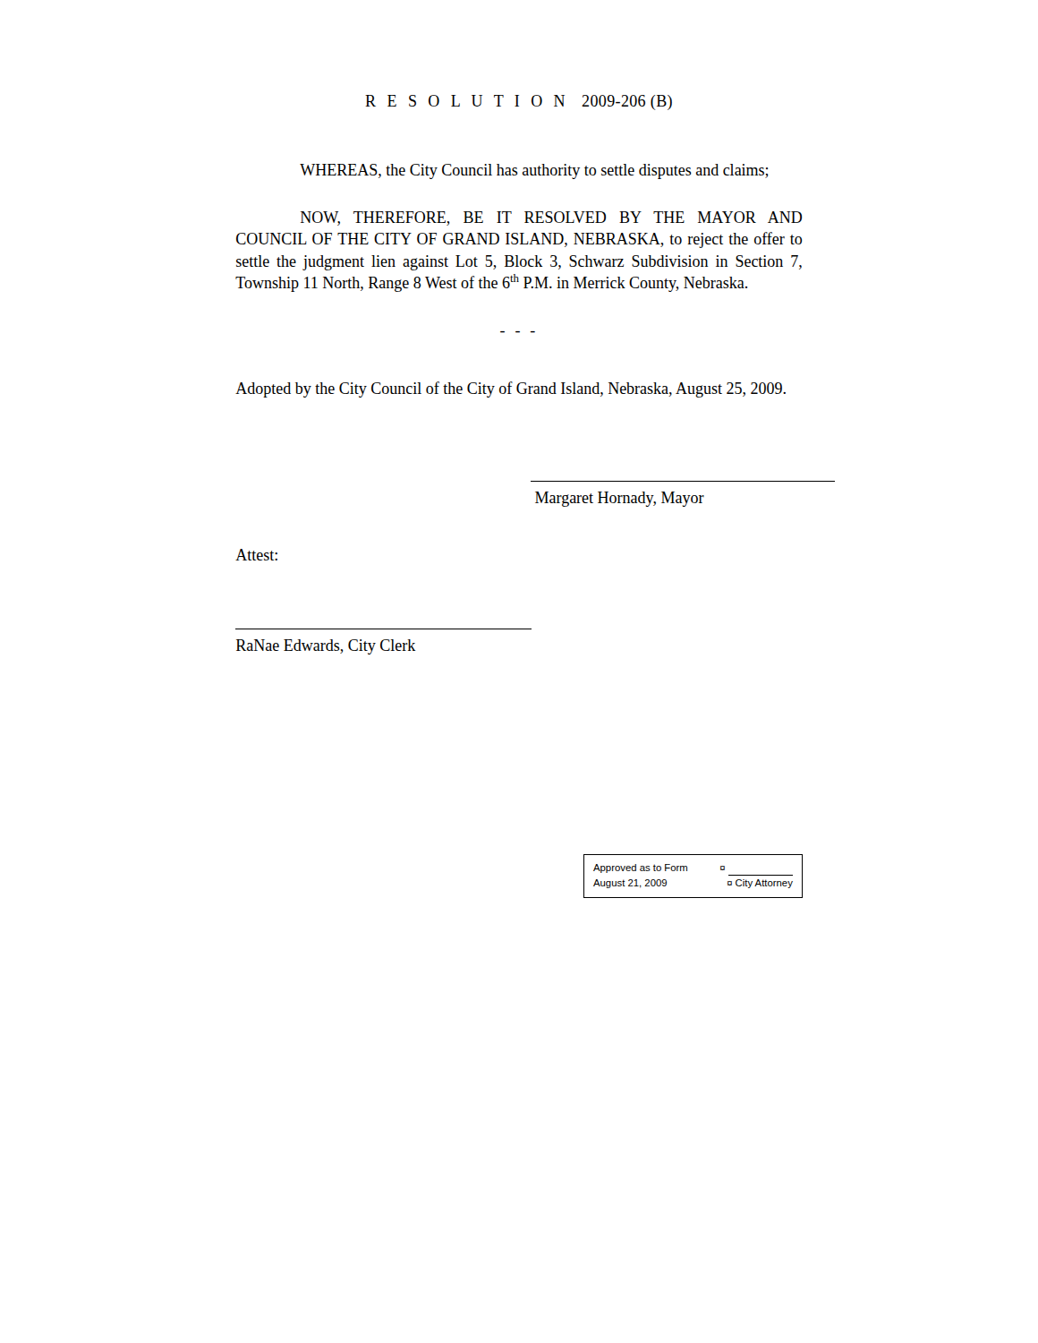R E S O L U T I O N 2009-206 (B)
WHEREAS, the City Council has authority to settle disputes and claims;
NOW, THEREFORE, BE IT RESOLVED BY THE MAYOR AND COUNCIL OF THE CITY OF GRAND ISLAND, NEBRASKA, to reject the offer to settle the judgment lien against Lot 5, Block 3, Schwarz Subdivision in Section 7, Township 11 North, Range 8 West of the 6th P.M. in Merrick County, Nebraska.
- - -
Adopted by the City Council of the City of Grand Island, Nebraska, August 25, 2009.
Margaret Hornady, Mayor
Attest:
RaNae Edwards, City Clerk
Approved as to Form ¤
August 21, 2009 ¤ City Attorney